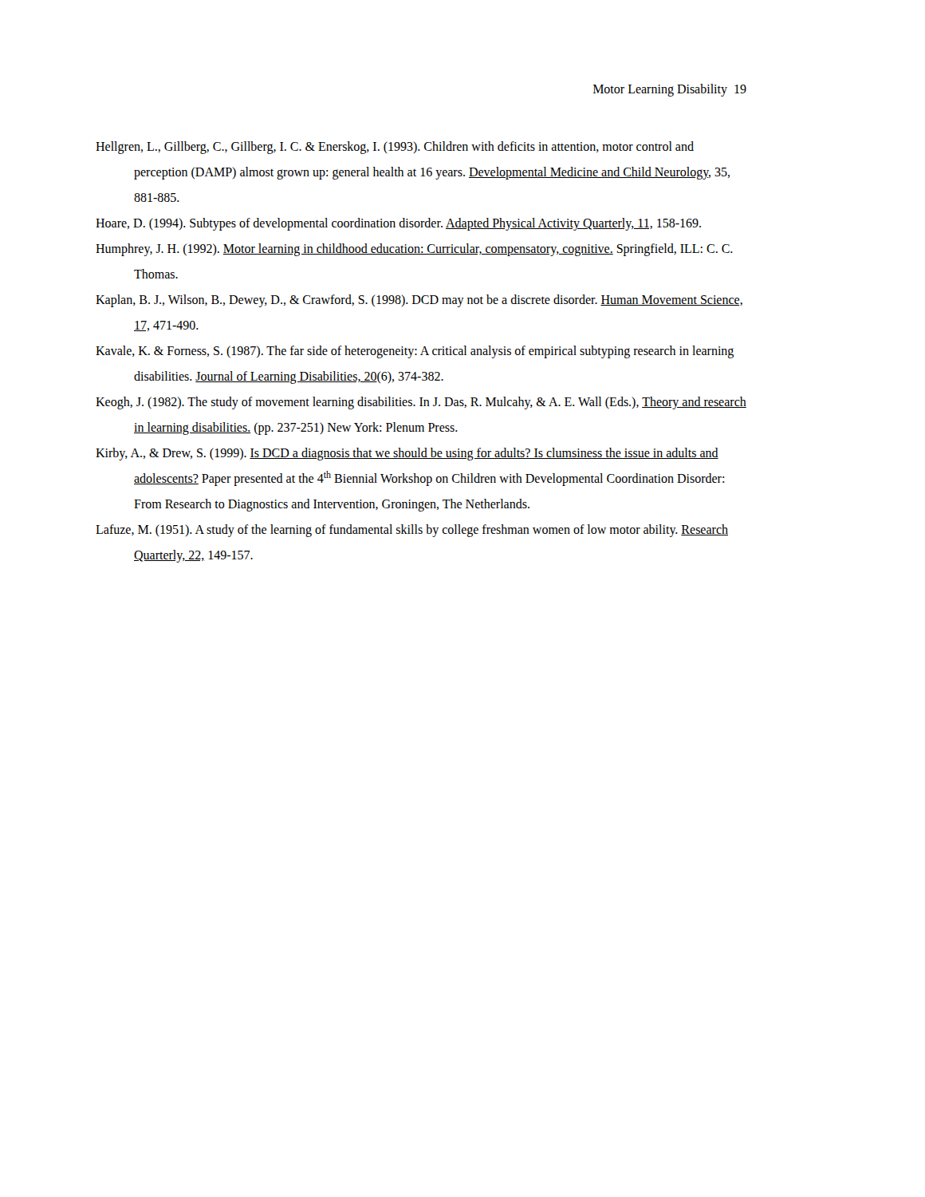Motor Learning Disability 19
Hellgren, L., Gillberg, C., Gillberg, I. C. & Enerskog, I. (1993). Children with deficits in attention, motor control and perception (DAMP) almost grown up: general health at 16 years. Developmental Medicine and Child Neurology, 35, 881-885.
Hoare, D. (1994). Subtypes of developmental coordination disorder. Adapted Physical Activity Quarterly, 11, 158-169.
Humphrey, J. H. (1992). Motor learning in childhood education: Curricular, compensatory, cognitive. Springfield, ILL: C. C. Thomas.
Kaplan, B. J., Wilson, B., Dewey, D., & Crawford, S. (1998). DCD may not be a discrete disorder. Human Movement Science, 17, 471-490.
Kavale, K. & Forness, S. (1987). The far side of heterogeneity: A critical analysis of empirical subtyping research in learning disabilities. Journal of Learning Disabilities, 20(6), 374-382.
Keogh, J. (1982). The study of movement learning disabilities. In J. Das, R. Mulcahy, & A. E. Wall (Eds.), Theory and research in learning disabilities. (pp. 237-251) New York: Plenum Press.
Kirby, A., & Drew, S. (1999). Is DCD a diagnosis that we should be using for adults? Is clumsiness the issue in adults and adolescents? Paper presented at the 4th Biennial Workshop on Children with Developmental Coordination Disorder: From Research to Diagnostics and Intervention, Groningen, The Netherlands.
Lafuze, M. (1951). A study of the learning of fundamental skills by college freshman women of low motor ability. Research Quarterly, 22, 149-157.